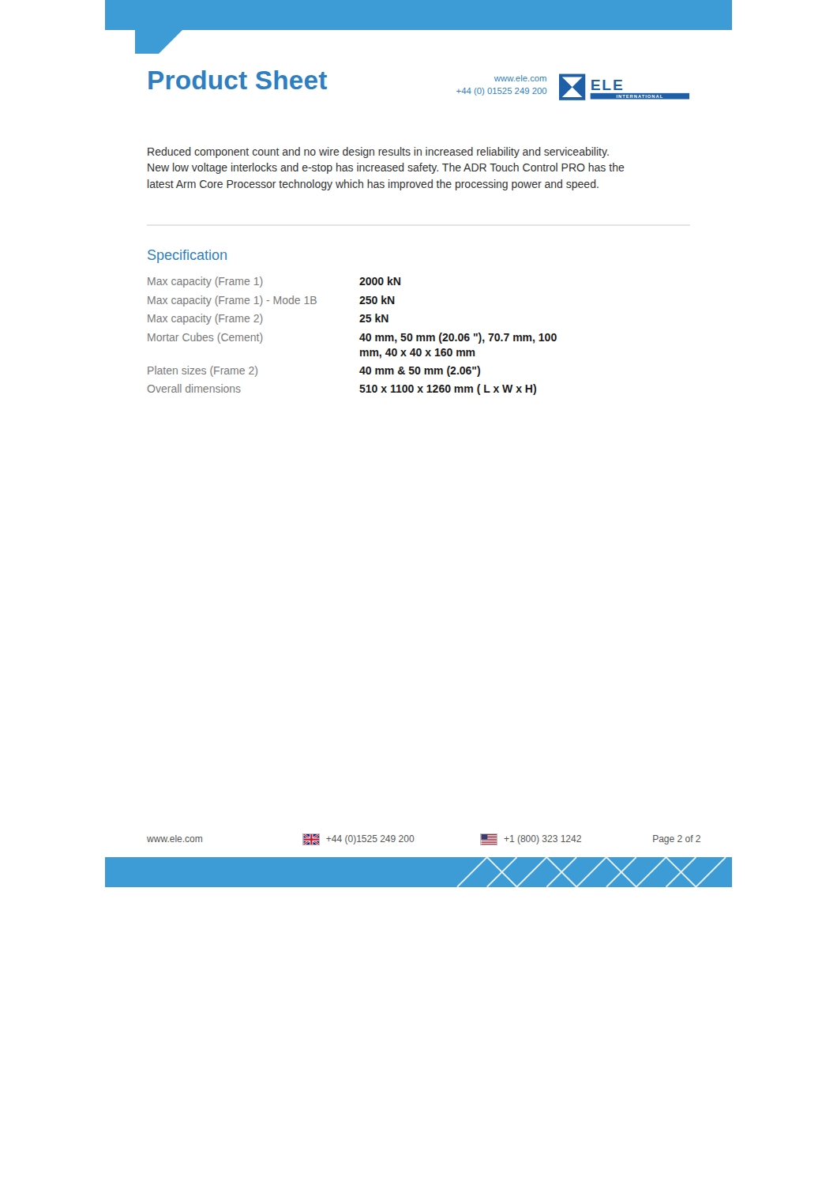Product Sheet
www.ele.com
+44 (0) 01525 249 200
ELE INTERNATIONAL
Reduced component count and no wire design results in increased reliability and serviceability. New low voltage interlocks and e-stop has increased safety. The ADR Touch Control PRO has the latest Arm Core Processor technology which has improved the processing power and speed.
Specification
| Max capacity (Frame 1) | 2000 kN |
| Max capacity (Frame 1) - Mode 1B | 250 kN |
| Max capacity (Frame 2) | 25 kN |
| Mortar Cubes (Cement) | 40 mm, 50 mm (20.06 "), 70.7 mm, 100 mm, 40 x 40 x 160 mm |
| Platen sizes (Frame 2) | 40 mm & 50 mm (2.06") |
| Overall dimensions | 510 x 1100 x 1260 mm ( L x W x H) |
www.ele.com
+44 (0)1525 249 200
+1 (800) 323 1242
Page 2 of 2